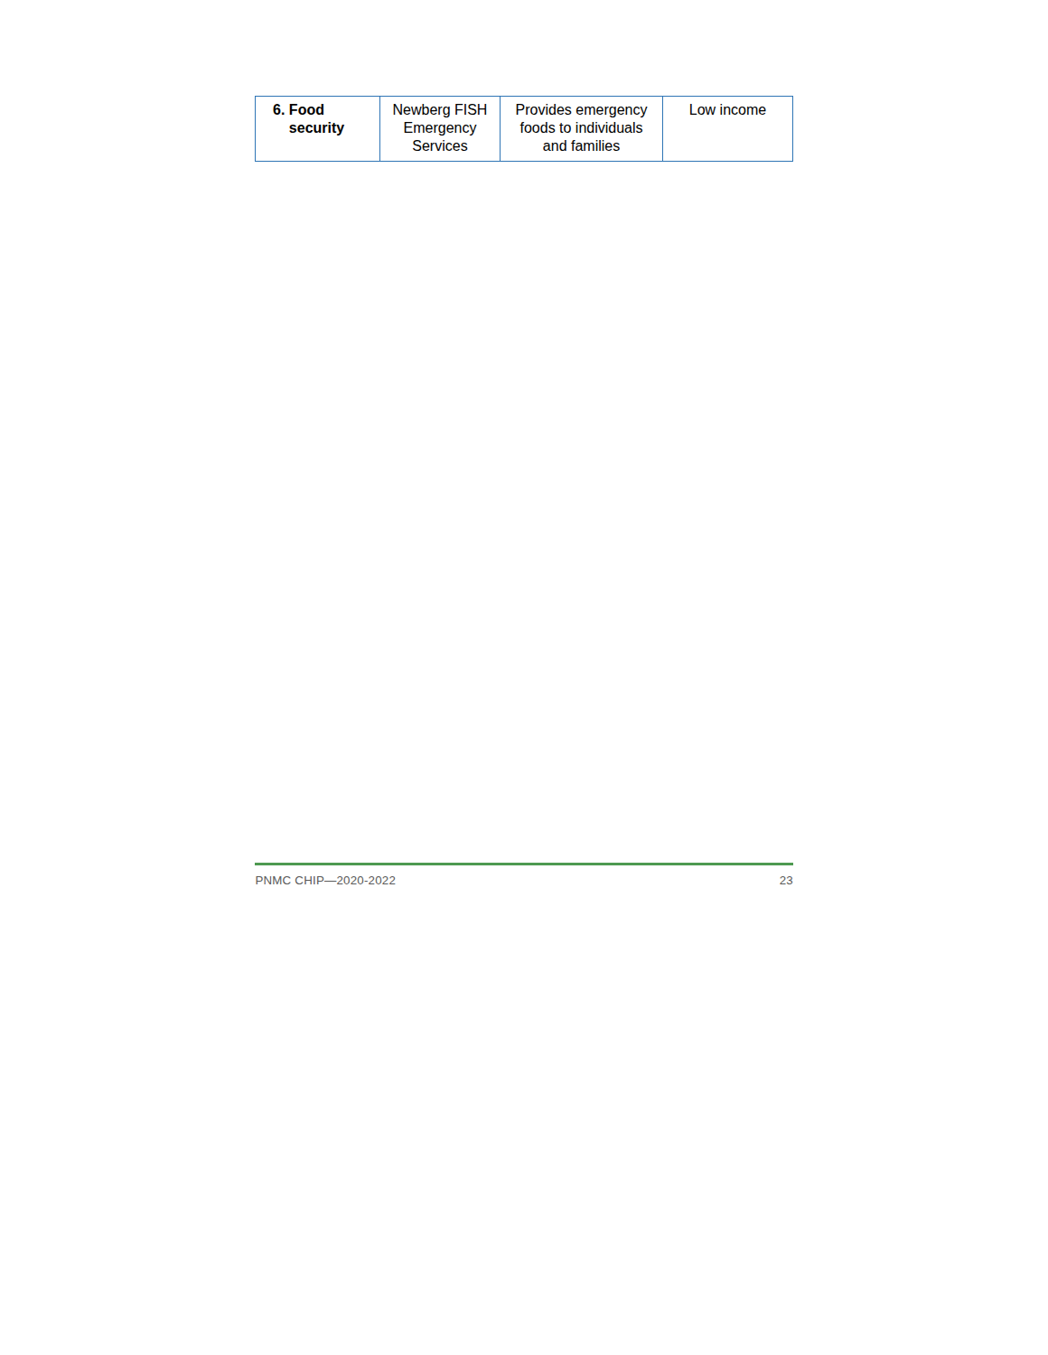| Food security | Newberg FISH Emergency Services | Provides emergency foods to individuals and families | Low income |
PNMC CHIP—2020-2022 23